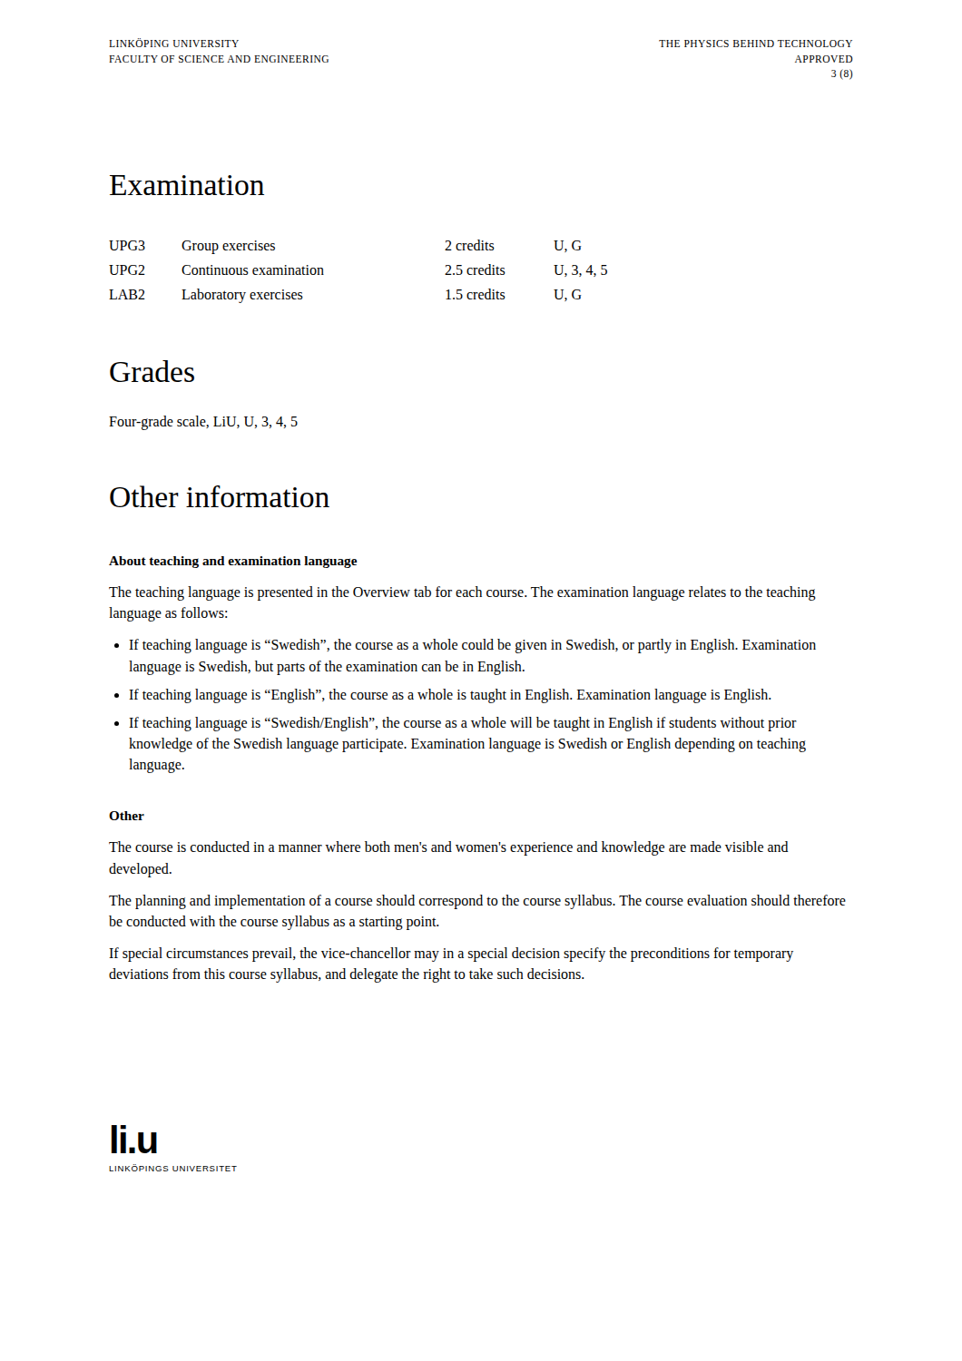Linköping University
Faculty of Science and Engineering
The Physics Behind Technology
Approved
3 (8)
Examination
| UPG3 | Group exercises | 2 credits | U, G |
| UPG2 | Continuous examination | 2.5 credits | U, 3, 4, 5 |
| LAB2 | Laboratory exercises | 1.5 credits | U, G |
Grades
Four-grade scale, LiU, U, 3, 4, 5
Other information
About teaching and examination language
The teaching language is presented in the Overview tab for each course. The examination language relates to the teaching language as follows:
If teaching language is “Swedish”, the course as a whole could be given in Swedish, or partly in English. Examination language is Swedish, but parts of the examination can be in English.
If teaching language is “English”, the course as a whole is taught in English. Examination language is English.
If teaching language is “Swedish/English”, the course as a whole will be taught in English if students without prior knowledge of the Swedish language participate. Examination language is Swedish or English depending on teaching language.
Other
The course is conducted in a manner where both men's and women's experience and knowledge are made visible and developed.
The planning and implementation of a course should correspond to the course syllabus. The course evaluation should therefore be conducted with the course syllabus as a starting point.
If special circumstances prevail, the vice-chancellor may in a special decision specify the preconditions for temporary deviations from this course syllabus, and delegate the right to take such decisions.
li.u
LINKÖPINGS UNIVERSITET